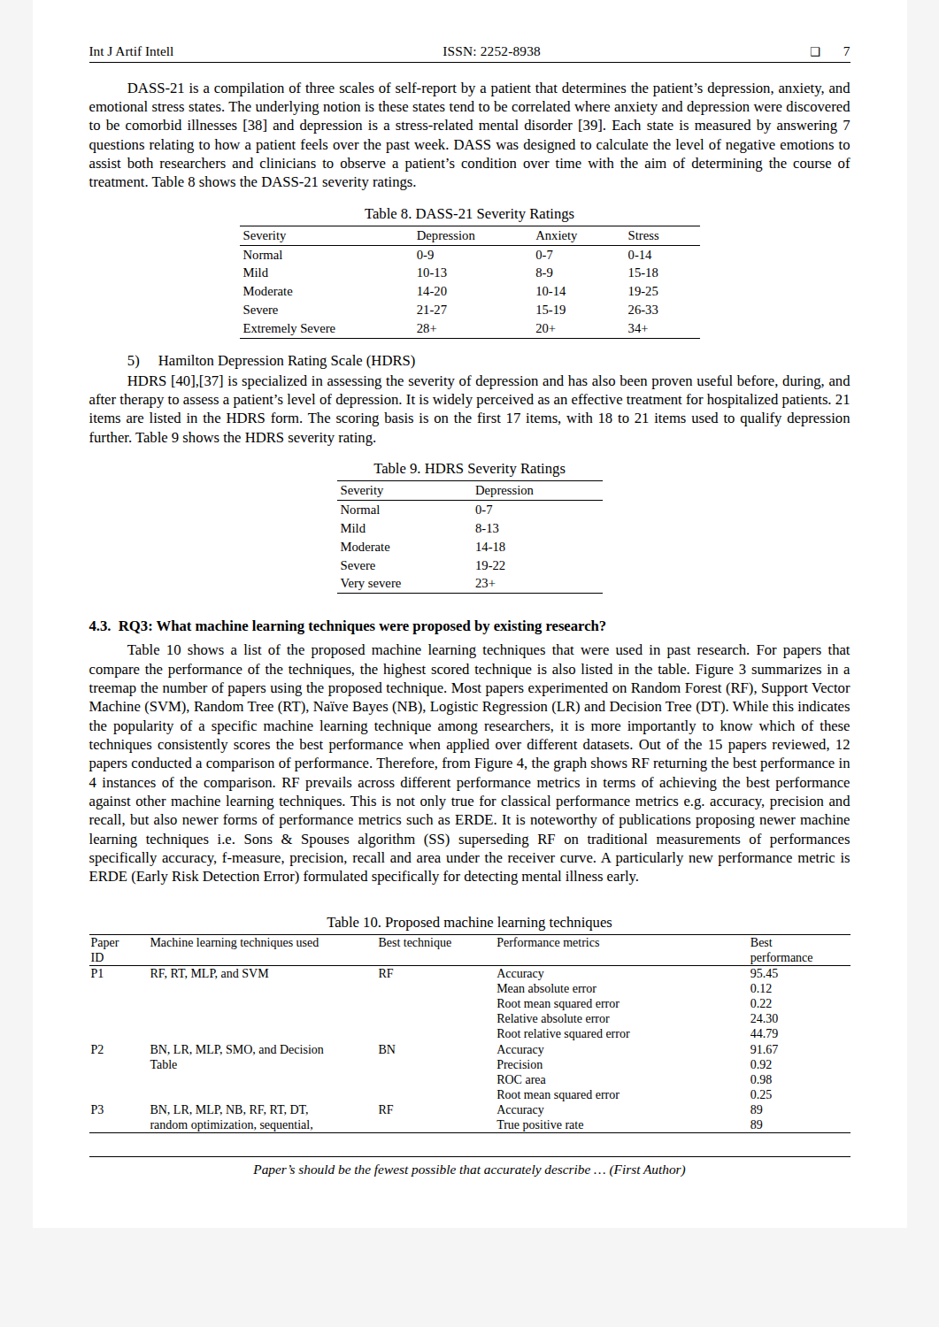Int J Artif Intell ISSN: 2252-8938 ❑ 7
DASS-21 is a compilation of three scales of self-report by a patient that determines the patient’s depression, anxiety, and emotional stress states. The underlying notion is these states tend to be correlated where anxiety and depression were discovered to be comorbid illnesses [38] and depression is a stress-related mental disorder [39]. Each state is measured by answering 7 questions relating to how a patient feels over the past week. DASS was designed to calculate the level of negative emotions to assist both researchers and clinicians to observe a patient’s condition over time with the aim of determining the course of treatment. Table 8 shows the DASS-21 severity ratings.
Table 8. DASS-21 Severity Ratings
| Severity | Depression | Anxiety | Stress |
| --- | --- | --- | --- |
| Normal | 0-9 | 0-7 | 0-14 |
| Mild | 10-13 | 8-9 | 15-18 |
| Moderate | 14-20 | 10-14 | 19-25 |
| Severe | 21-27 | 15-19 | 26-33 |
| Extremely Severe | 28+ | 20+ | 34+ |
5) Hamilton Depression Rating Scale (HDRS)
HDRS [40],[37] is specialized in assessing the severity of depression and has also been proven useful before, during, and after therapy to assess a patient’s level of depression. It is widely perceived as an effective treatment for hospitalized patients. 21 items are listed in the HDRS form. The scoring basis is on the first 17 items, with 18 to 21 items used to qualify depression further. Table 9 shows the HDRS severity rating.
Table 9. HDRS Severity Ratings
| Severity | Depression |
| --- | --- |
| Normal | 0-7 |
| Mild | 8-13 |
| Moderate | 14-18 |
| Severe | 19-22 |
| Very severe | 23+ |
4.3. RQ3: What machine learning techniques were proposed by existing research?
Table 10 shows a list of the proposed machine learning techniques that were used in past research. For papers that compare the performance of the techniques, the highest scored technique is also listed in the table. Figure 3 summarizes in a treemap the number of papers using the proposed technique. Most papers experimented on Random Forest (RF), Support Vector Machine (SVM), Random Tree (RT), Naïve Bayes (NB), Logistic Regression (LR) and Decision Tree (DT). While this indicates the popularity of a specific machine learning technique among researchers, it is more importantly to know which of these techniques consistently scores the best performance when applied over different datasets. Out of the 15 papers reviewed, 12 papers conducted a comparison of performance. Therefore, from Figure 4, the graph shows RF returning the best performance in 4 instances of the comparison. RF prevails across different performance metrics in terms of achieving the best performance against other machine learning techniques. This is not only true for classical performance metrics e.g. accuracy, precision and recall, but also newer forms of performance metrics such as ERDE. It is noteworthy of publications proposing newer machine learning techniques i.e. Sons & Spouses algorithm (SS) superseding RF on traditional measurements of performances specifically accuracy, f-measure, precision, recall and area under the receiver curve. A particularly new performance metric is ERDE (Early Risk Detection Error) formulated specifically for detecting mental illness early.
Table 10. Proposed machine learning techniques
| Paper ID | Machine learning techniques used | Best technique | Performance metrics | Best performance |
| --- | --- | --- | --- | --- |
| P1 | RF, RT, MLP, and SVM | RF | Accuracy | 95.45 |
| | | | Mean absolute error | 0.12 |
| | | | Root mean squared error | 0.22 |
| | | | Relative absolute error | 24.30 |
| | | | Root relative squared error | 44.79 |
| P2 | BN, LR, MLP, SMO, and Decision | BN | Accuracy | 91.67 |
| | Table | | Precision | 0.92 |
| | | | ROC area | 0.98 |
| | | | Root mean squared error | 0.25 |
| P3 | BN, LR, MLP, NB, RF, RT, DT, | RF | Accuracy | 89 |
| | random optimization, sequential, | | True positive rate | 89 |
Paper’s should be the fewest possible that accurately describe … (First Author)